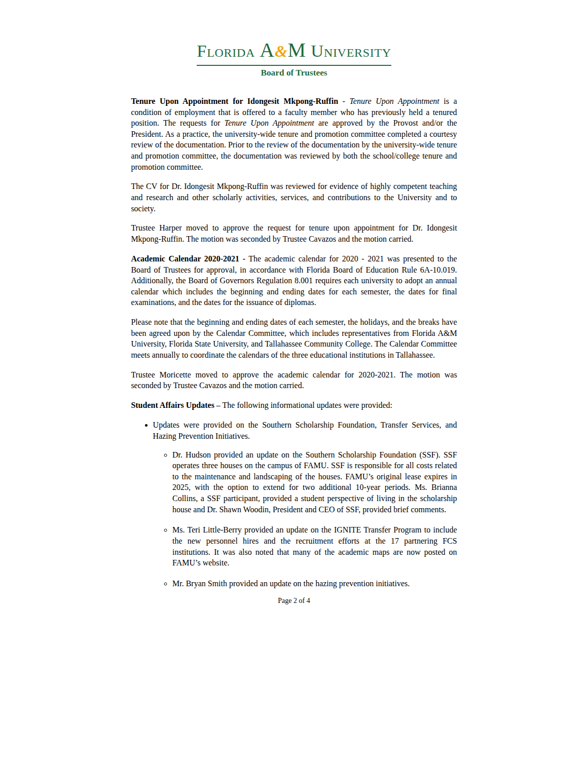Florida A&M University
Board of Trustees
Tenure Upon Appointment for Idongesit Mkpong-Ruffin - Tenure Upon Appointment is a condition of employment that is offered to a faculty member who has previously held a tenured position. The requests for Tenure Upon Appointment are approved by the Provost and/or the President. As a practice, the university-wide tenure and promotion committee completed a courtesy review of the documentation. Prior to the review of the documentation by the university-wide tenure and promotion committee, the documentation was reviewed by both the school/college tenure and promotion committee.
The CV for Dr. Idongesit Mkpong-Ruffin was reviewed for evidence of highly competent teaching and research and other scholarly activities, services, and contributions to the University and to society.
Trustee Harper moved to approve the request for tenure upon appointment for Dr. Idongesit Mkpong-Ruffin. The motion was seconded by Trustee Cavazos and the motion carried.
Academic Calendar 2020-2021 - The academic calendar for 2020 - 2021 was presented to the Board of Trustees for approval, in accordance with Florida Board of Education Rule 6A-10.019. Additionally, the Board of Governors Regulation 8.001 requires each university to adopt an annual calendar which includes the beginning and ending dates for each semester, the dates for final examinations, and the dates for the issuance of diplomas.
Please note that the beginning and ending dates of each semester, the holidays, and the breaks have been agreed upon by the Calendar Committee, which includes representatives from Florida A&M University, Florida State University, and Tallahassee Community College. The Calendar Committee meets annually to coordinate the calendars of the three educational institutions in Tallahassee.
Trustee Moricette moved to approve the academic calendar for 2020-2021. The motion was seconded by Trustee Cavazos and the motion carried.
Student Affairs Updates – The following informational updates were provided:
Updates were provided on the Southern Scholarship Foundation, Transfer Services, and Hazing Prevention Initiatives.
Dr. Hudson provided an update on the Southern Scholarship Foundation (SSF). SSF operates three houses on the campus of FAMU. SSF is responsible for all costs related to the maintenance and landscaping of the houses. FAMU’s original lease expires in 2025, with the option to extend for two additional 10-year periods. Ms. Brianna Collins, a SSF participant, provided a student perspective of living in the scholarship house and Dr. Shawn Woodin, President and CEO of SSF, provided brief comments.
Ms. Teri Little-Berry provided an update on the IGNITE Transfer Program to include the new personnel hires and the recruitment efforts at the 17 partnering FCS institutions. It was also noted that many of the academic maps are now posted on FAMU’s website.
Mr. Bryan Smith provided an update on the hazing prevention initiatives.
Page 2 of 4